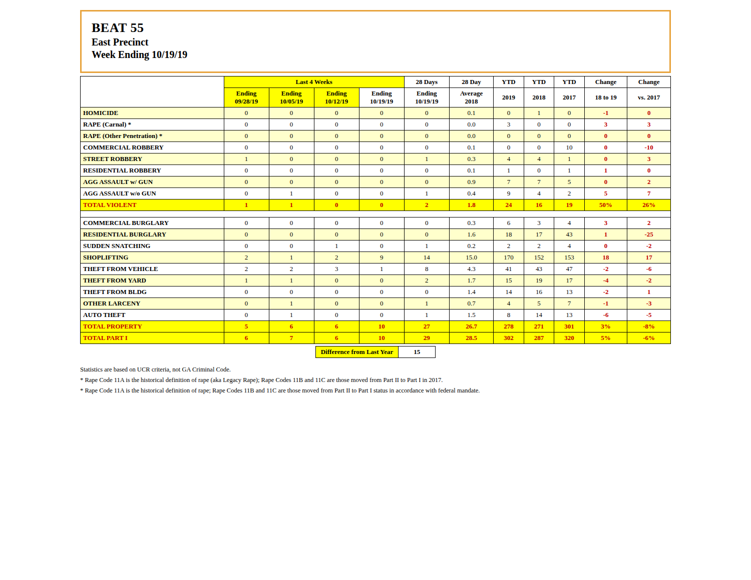BEAT 55
East Precinct
Week Ending 10/19/19
| | Last 4 Weeks | 28 Days | 28 Day | YTD | YTD | YTD | Change | Change |
| --- | --- | --- | --- | --- | --- | --- | --- | --- |
| Ending 09/28/19 | Ending 10/05/19 | Ending 10/12/19 | Ending 10/19/19 | Ending 10/19/19 | Average 2018 | 2019 | 2018 | 2017 | 18 to 19 | vs. 2017 |
| HOMICIDE | 0 | 0 | 0 | 0 | 0 | 0.1 | 0 | 1 | 0 | -1 | 0 |
| RAPE (Carnal) * | 0 | 0 | 0 | 0 | 0 | 0.0 | 3 | 0 | 0 | 3 | 3 |
| RAPE (Other Penetration) * | 0 | 0 | 0 | 0 | 0 | 0.0 | 0 | 0 | 0 | 0 | 0 |
| COMMERCIAL ROBBERY | 0 | 0 | 0 | 0 | 0 | 0.1 | 0 | 0 | 10 | 0 | -10 |
| STREET ROBBERY | 1 | 0 | 0 | 0 | 1 | 0.3 | 4 | 4 | 1 | 0 | 3 |
| RESIDENTIAL ROBBERY | 0 | 0 | 0 | 0 | 0 | 0.1 | 1 | 0 | 1 | 1 | 0 |
| AGG ASSAULT w/ GUN | 0 | 0 | 0 | 0 | 0 | 0.9 | 7 | 7 | 5 | 0 | 2 |
| AGG ASSAULT w/o GUN | 0 | 1 | 0 | 0 | 1 | 0.4 | 9 | 4 | 2 | 5 | 7 |
| TOTAL VIOLENT | 1 | 1 | 0 | 0 | 2 | 1.8 | 24 | 16 | 19 | 50% | 26% |
| COMMERCIAL BURGLARY | 0 | 0 | 0 | 0 | 0 | 0.3 | 6 | 3 | 4 | 3 | 2 |
| RESIDENTIAL BURGLARY | 0 | 0 | 0 | 0 | 0 | 1.6 | 18 | 17 | 43 | 1 | -25 |
| SUDDEN SNATCHING | 0 | 0 | 1 | 0 | 1 | 0.2 | 2 | 2 | 4 | 0 | -2 |
| SHOPLIFTING | 2 | 1 | 2 | 9 | 14 | 15.0 | 170 | 152 | 153 | 18 | 17 |
| THEFT FROM VEHICLE | 2 | 2 | 3 | 1 | 8 | 4.3 | 41 | 43 | 47 | -2 | -6 |
| THEFT FROM YARD | 1 | 1 | 0 | 0 | 2 | 1.7 | 15 | 19 | 17 | -4 | -2 |
| THEFT FROM BLDG | 0 | 0 | 0 | 0 | 0 | 1.4 | 14 | 16 | 13 | -2 | 1 |
| OTHER LARCENY | 0 | 1 | 0 | 0 | 1 | 0.7 | 4 | 5 | 7 | -1 | -3 |
| AUTO THEFT | 0 | 1 | 0 | 0 | 1 | 1.5 | 8 | 14 | 13 | -6 | -5 |
| TOTAL PROPERTY | 5 | 6 | 6 | 10 | 27 | 26.7 | 278 | 271 | 301 | 3% | -8% |
| TOTAL PART I | 6 | 7 | 6 | 10 | 29 | 28.5 | 302 | 287 | 320 | 5% | -6% |
Difference from Last Year
15
Statistics are based on UCR criteria, not GA Criminal Code.
* Rape Code 11A is the historical definition of rape (aka Legacy Rape); Rape Codes 11B and 11C are those moved from Part II to Part I in 2017.
* Rape Code 11A is the historical definition of rape; Rape Codes 11B and 11C are those moved from Part II to Part I status in accordance with federal mandate.